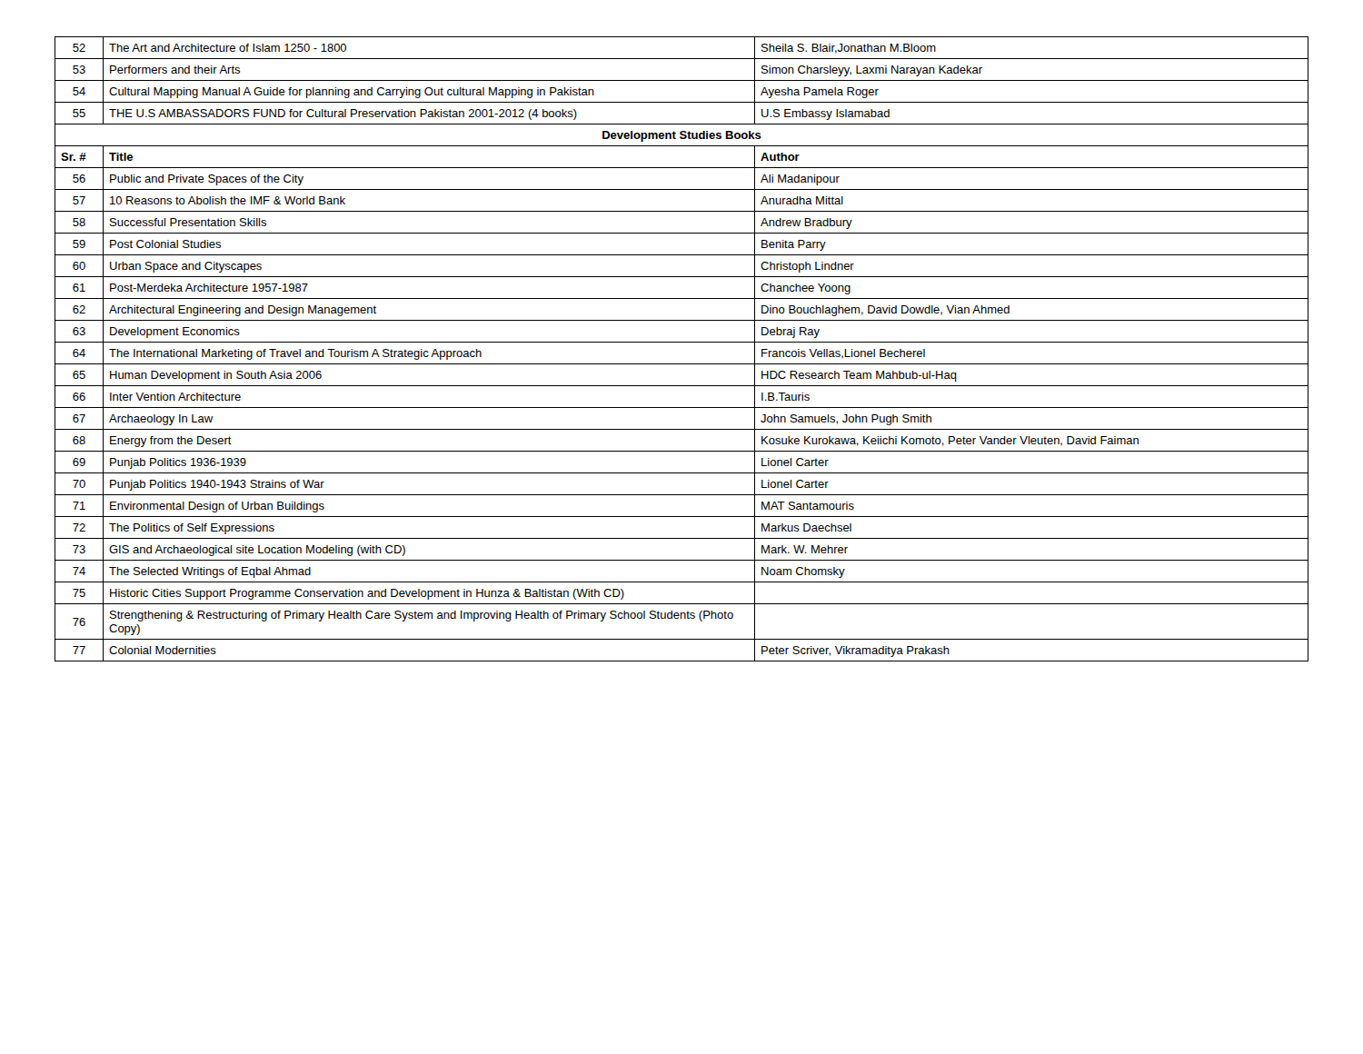| 52 | The Art and Architecture of Islam 1250 - 1800 | Sheila S. Blair,Jonathan M.Bloom |
| 53 | Performers and their Arts | Simon Charsleyy, Laxmi Narayan Kadekar |
| 54 | Cultural Mapping Manual A Guide for planning and Carrying Out cultural Mapping in Pakistan | Ayesha Pamela Roger |
| 55 | THE U.S AMBASSADORS FUND for Cultural Preservation Pakistan 2001-2012 (4 books) | U.S Embassy Islamabad |
| Development Studies Books |
| Sr. # | Title | Author |
| 56 | Public and Private Spaces of the City | Ali Madanipour |
| 57 | 10 Reasons to Abolish the IMF & World Bank | Anuradha Mittal |
| 58 | Successful Presentation Skills | Andrew Bradbury |
| 59 | Post Colonial Studies | Benita Parry |
| 60 | Urban Space and Cityscapes | Christoph Lindner |
| 61 | Post-Merdeka Architecture 1957-1987 | Chanchee Yoong |
| 62 | Architectural Engineering and Design Management | Dino Bouchlaghem, David Dowdle, Vian Ahmed |
| 63 | Development Economics | Debraj Ray |
| 64 | The International Marketing of Travel and Tourism A Strategic Approach | Francois Vellas,Lionel Becherel |
| 65 | Human Development in South Asia 2006 | HDC Research Team Mahbub-ul-Haq |
| 66 | Inter Vention Architecture | I.B.Tauris |
| 67 | Archaeology In Law | John Samuels, John Pugh Smith |
| 68 | Energy from the Desert | Kosuke Kurokawa, Keiichi Komoto, Peter Vander Vleuten, David Faiman |
| 69 | Punjab Politics 1936-1939 | Lionel Carter |
| 70 | Punjab Politics 1940-1943 Strains of War | Lionel Carter |
| 71 | Environmental Design of Urban Buildings | MAT Santamouris |
| 72 | The Politics of Self Expressions | Markus Daechsel |
| 73 | GIS and Archaeological site Location Modeling (with CD) | Mark. W. Mehrer |
| 74 | The Selected Writings of Eqbal Ahmad | Noam Chomsky |
| 75 | Historic Cities Support Programme Conservation and Development in Hunza & Baltistan (With CD) | |
| 76 | Strengthening & Restructuring of Primary Health Care System and Improving Health of Primary School Students (Photo Copy) | |
| 77 | Colonial Modernities | Peter Scriver, Vikramaditya Prakash |